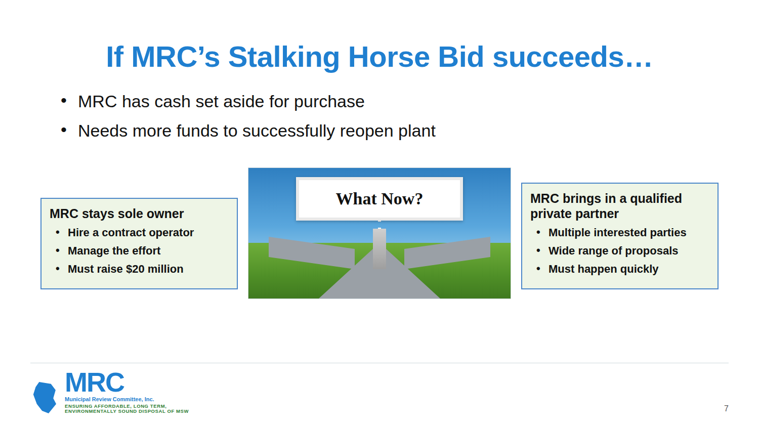If MRC’s Stalking Horse Bid succeeds…
MRC has cash set aside for purchase
Needs more funds to successfully reopen plant
MRC stays sole owner
Hire a contract operator
Manage the effort
Must raise $20 million
What Now?
MRC brings in a qualified private partner
Multiple interested parties
Wide range of proposals
Must happen quickly
MRC
Municipal Review Committee, Inc.
ENSURING AFFORDABLE, LONG TERM,
ENVIRONMENTALLY SOUND DISPOSAL OF MSW
7